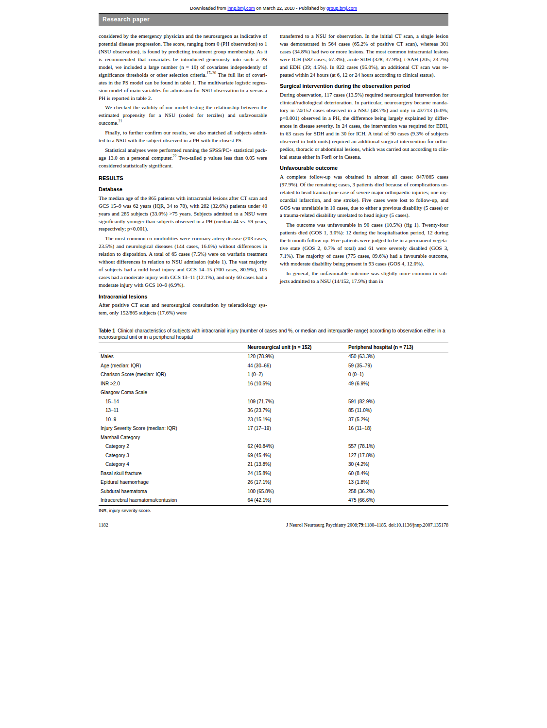Downloaded from jnnp.bmj.com on March 22, 2010 - Published by group.bmj.com
Research paper
considered by the emergency physician and the neurosurgeon as indicative of potential disease progression. The score, ranging from 0 (PH observation) to 1 (NSU observation), is found by predicting treatment group membership. As it is recommended that covariates be introduced generously into such a PS model, we included a large number (n = 10) of covariates independently of significance thresholds or other selection criteria.17–20 The full list of covariates in the PS model can be found in table 1. The multivariate logistic regression model of main variables for admission for NSU observation to a versus a PH is reported in table 2.
We checked the validity of our model testing the relationship between the estimated propensity for a NSU (coded for terziles) and unfavourable outcome.21
Finally, to further confirm our results, we also matched all subjects admitted to a NSU with the subject observed in a PH with the closest PS.
Statistical analyses were performed running the SPSS/PC+ statistical package 13.0 on a personal computer.22 Two-tailed p values less than 0.05 were considered statistically significant.
Results
Database
The median age of the 865 patients with intracranial lesions after CT scan and GCS 15–9 was 62 years (IQR, 34 to 78), with 282 (32.6%) patients under 40 years and 285 subjects (33.0%) >75 years. Subjects admitted to a NSU were significantly younger than subjects observed in a PH (median 44 vs. 59 years, respectively; p<0.001).
The most common co-morbidities were coronary artery disease (203 cases, 23.5%) and neurological diseases (144 cases, 16.6%) without differences in relation to disposition. A total of 65 cases (7.5%) were on warfarin treatment without differences in relation to NSU admission (table 1). The vast majority of subjects had a mild head injury and GCS 14–15 (700 cases, 80.9%), 105 cases had a moderate injury with GCS 13–11 (12.1%), and only 60 cases had a moderate injury with GCS 10–9 (6.9%).
Intracranial lesions
After positive CT scan and neurosurgical consultation by teleradiology system, only 152/865 subjects (17.6%) were
transferred to a NSU for observation. In the initial CT scan, a single lesion was demonstrated in 564 cases (65.2% of positive CT scan), whereas 301 cases (34.8%) had two or more lesions. The most common intracranial lesions were ICH (582 cases; 67.3%), acute SDH (328; 37.9%), t-SAH (205; 23.7%) and EDH (39; 4.5%). In 822 cases (95.0%), an additional CT scan was repeated within 24 hours (at 6, 12 or 24 hours according to clinical status).
Surgical intervention during the observation period
During observation, 117 cases (13.5%) required neurosurgical intervention for clinical/radiological deterioration. In particular, neurosurgery became mandatory in 74/152 cases observed in a NSU (48.7%) and only in 43/713 (6.0%; p<0.001) observed in a PH, the difference being largely explained by differences in disease severity. In 24 cases, the intervention was required for EDH, in 63 cases for SDH and in 30 for ICH. A total of 90 cases (9.3% of subjects observed in both units) required an additional surgical intervention for orthopedics, thoracic or abdominal lesions, which was carried out according to clinical status either in Forlì or in Cesena.
Unfavourable outcome
A complete follow-up was obtained in almost all cases: 847/865 cases (97.9%). Of the remaining cases, 3 patients died because of complications unrelated to head trauma (one case of severe major orthopaedic injuries; one myocardial infarction, and one stroke). Five cases were lost to follow-up, and GOS was unreliable in 10 cases, due to either a previous disability (5 cases) or a trauma-related disability unrelated to head injury (5 cases).
The outcome was unfavourable in 90 cases (10.5%) (fig 1). Twenty-four patients died (GOS 1, 3.0%): 12 during the hospitalisation period, 12 during the 6-month follow-up. Five patients were judged to be in a permanent vegetative state (GOS 2, 0.7% of total) and 61 were severely disabled (GOS 3, 7.1%). The majority of cases (775 cases, 89.6%) had a favourable outcome, with moderate disability being present in 93 cases (GOS 4, 12.0%).
In general, the unfavourable outcome was slightly more common in subjects admitted to a NSU (14/152, 17.9%) than in
Table 1 Clinical characteristics of subjects with intracranial injury (number of cases and %, or median and interquartile range) according to observation either in a neurosurgical unit or in a peripheral hospital
| | Neurosurgical unit (n = 152) | Peripheral hospital (n = 713) |
| --- | --- | --- |
| Males | 120 (78.9%) | 450 (63.3%) |
| Age (median: IQR) | 44 (30–66) | 59 (35–79) |
| Charlson Score (median: IQR) | 1 (0–2) | 0 (0–1) |
| INR >2.0 | 16 (10.5%) | 49 (6.9%) |
| Glasgow Coma Scale | | |
| 15–14 | 109 (71.7%) | 591 (82.9%) |
| 13–11 | 36 (23.7%) | 85 (11.0%) |
| 10–9 | 23 (15.1%) | 37 (5.2%) |
| Injury Severity Score (median: IQR) | 17 (17–19) | 16 (11–18) |
| Marshall Category | | |
| Category 2 | 62 (40.84%) | 557 (78.1%) |
| Category 3 | 69 (45.4%) | 127 (17.8%) |
| Category 4 | 21 (13.8%) | 30 (4.2%) |
| Basal skull fracture | 24 (15.8%) | 60 (8.4%) |
| Epidural haemorrhage | 26 (17.1%) | 13 (1.8%) |
| Subdural haematoma | 100 (65.8%) | 258 (36.2%) |
| Intracerebral haematoma/contusion | 64 (42.1%) | 475 (66.6%) |
INR, injury severity score.
1182
J Neurol Neurosurg Psychiatry 2008;79:1180–1185. doi:10.1136/jnnp.2007.135178